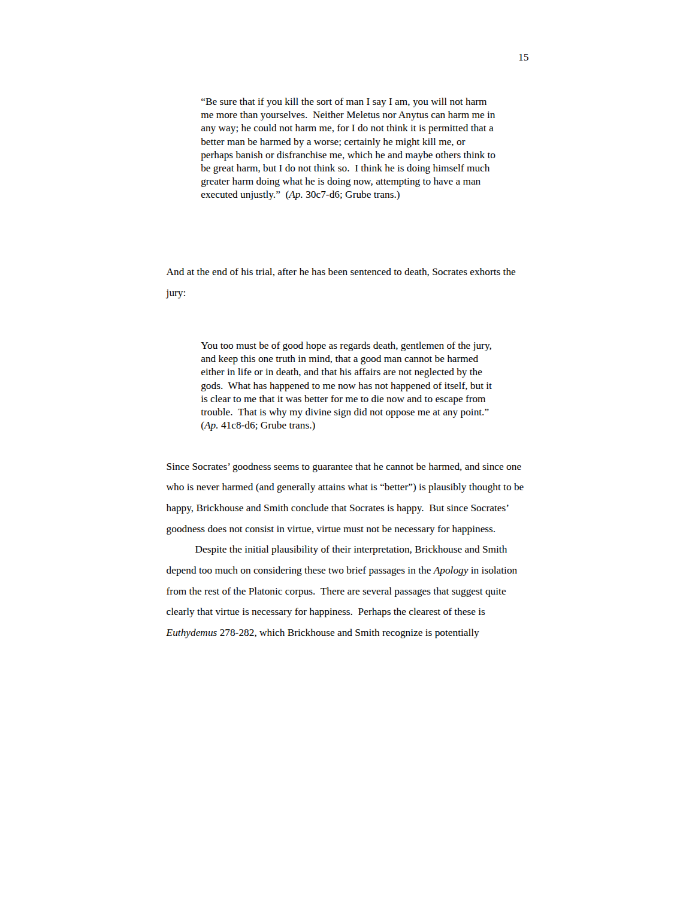15
“Be sure that if you kill the sort of man I say I am, you will not harm me more than yourselves. Neither Meletus nor Anytus can harm me in any way; he could not harm me, for I do not think it is permitted that a better man be harmed by a worse; certainly he might kill me, or perhaps banish or disfranchise me, which he and maybe others think to be great harm, but I do not think so. I think he is doing himself much greater harm doing what he is doing now, attempting to have a man executed unjustly.” (Ap. 30c7-d6; Grube trans.)
And at the end of his trial, after he has been sentenced to death, Socrates exhorts the jury:
You too must be of good hope as regards death, gentlemen of the jury, and keep this one truth in mind, that a good man cannot be harmed either in life or in death, and that his affairs are not neglected by the gods. What has happened to me now has not happened of itself, but it is clear to me that it was better for me to die now and to escape from trouble. That is why my divine sign did not oppose me at any point.” (Ap. 41c8-d6; Grube trans.)
Since Socrates’ goodness seems to guarantee that he cannot be harmed, and since one who is never harmed (and generally attains what is “better”) is plausibly thought to be happy, Brickhouse and Smith conclude that Socrates is happy. But since Socrates’ goodness does not consist in virtue, virtue must not be necessary for happiness.
Despite the initial plausibility of their interpretation, Brickhouse and Smith depend too much on considering these two brief passages in the Apology in isolation from the rest of the Platonic corpus. There are several passages that suggest quite clearly that virtue is necessary for happiness. Perhaps the clearest of these is Euthydemus 278-282, which Brickhouse and Smith recognize is potentially